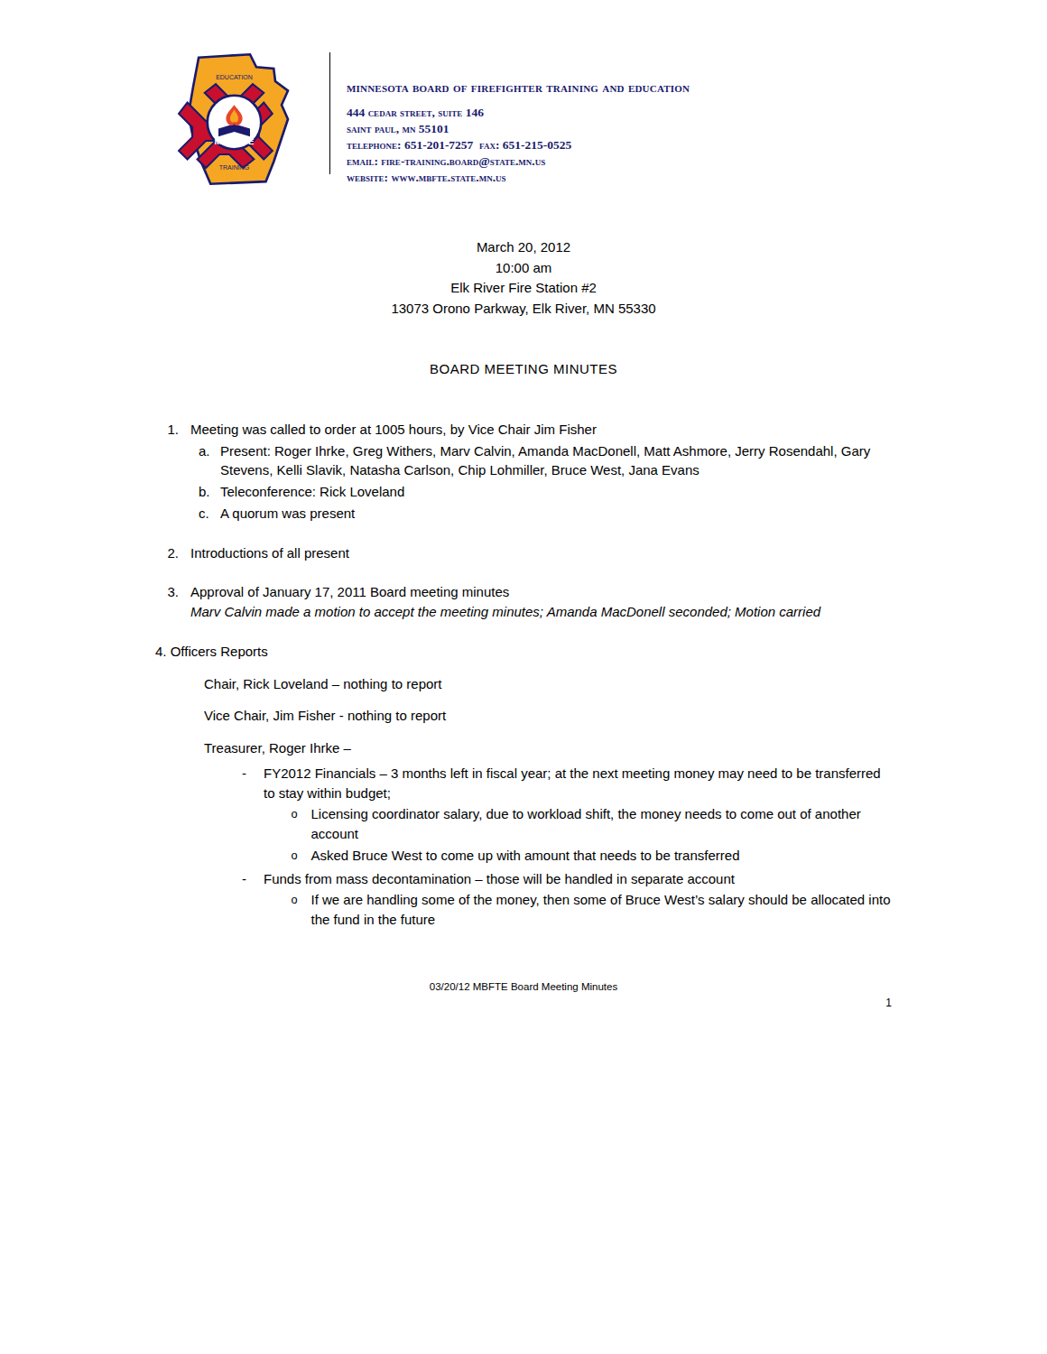M B F T E TRAINING EDUCATION
Minnesota Board of Firefighter Training and Education
444 Cedar Street, Suite 146
Saint paul, MN 55101
Telephone: 651-201-7257 Fax: 651-215-0525
Email: fire-training.board@state.mn.us
Website: www.mbfte.state.mn.us
March 20, 2012
10:00 am
Elk River Fire Station #2
13073 Orono Parkway, Elk River, MN 55330
BOARD MEETING MINUTES
Meeting was called to order at 1005 hours, by Vice Chair Jim Fisher
Present: Roger Ihrke, Greg Withers, Marv Calvin, Amanda MacDonell, Matt Ashmore, Jerry Rosendahl, Gary Stevens, Kelli Slavik, Natasha Carlson, Chip Lohmiller, Bruce West, Jana Evans
Teleconference: Rick Loveland
A quorum was present
Introductions of all present
Approval of January 17, 2011 Board meeting minutes
Marv Calvin made a motion to accept the meeting minutes; Amanda MacDonell seconded; Motion carried
4. Officers Reports
Chair, Rick Loveland – nothing to report
Vice Chair, Jim Fisher - nothing to report
Treasurer, Roger Ihrke –
FY2012 Financials – 3 months left in fiscal year; at the next meeting money may need to be transferred to stay within budget;
Licensing coordinator salary, due to workload shift, the money needs to come out of another account
Asked Bruce West to come up with amount that needs to be transferred
Funds from mass decontamination – those will be handled in separate account
If we are handling some of the money, then some of Bruce West’s salary should be allocated into the fund in the future
03/20/12 MBFTE Board Meeting Minutes
1